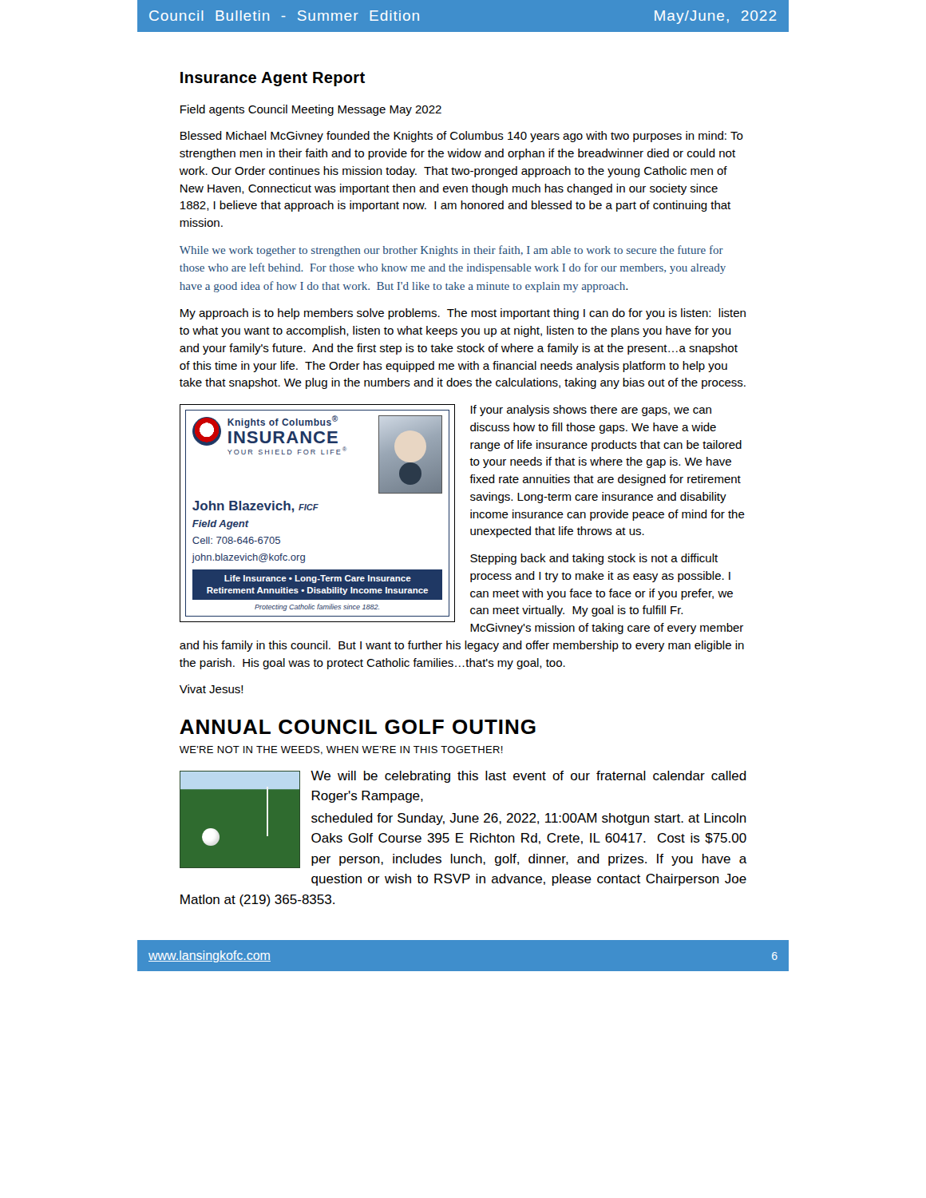Council Bulletin - Summer Edition
May/June, 2022
Insurance Agent Report
Field agents Council Meeting Message May 2022
Blessed Michael McGivney founded the Knights of Columbus 140 years ago with two purposes in mind: To strengthen men in their faith and to provide for the widow and orphan if the breadwinner died or could not work. Our Order continues his mission today. That two-pronged approach to the young Catholic men of New Haven, Connecticut was important then and even though much has changed in our society since 1882, I believe that approach is important now. I am honored and blessed to be a part of continuing that mission.
While we work together to strengthen our brother Knights in their faith, I am able to work to secure the future for those who are left behind. For those who know me and the indispensable work I do for our members, you already have a good idea of how I do that work. But I'd like to take a minute to explain my approach.
My approach is to help members solve problems. The most important thing I can do for you is listen: listen to what you want to accomplish, listen to what keeps you up at night, listen to the plans you have for you and your family's future. And the first step is to take stock of where a family is at the present…a snapshot of this time in your life. The Order has equipped me with a financial needs analysis platform to help you take that snapshot. We plug in the numbers and it does the calculations, taking any bias out of the process.
Knights of Columbus®
INSURANCE
YOUR SHIELD FOR LIFE®
John Blazevich, FICF
Field Agent
Cell: 708-646-6705
john.blazevich@kofc.org
Life Insurance • Long-Term Care Insurance
Retirement Annuities • Disability Income Insurance
Protecting Catholic families since 1882.
If your analysis shows there are gaps, we can discuss how to fill those gaps. We have a wide range of life insurance products that can be tailored to your needs if that is where the gap is. We have fixed rate annuities that are designed for retirement savings. Long-term care insurance and disability income insurance can provide peace of mind for the unexpected that life throws at us.
Stepping back and taking stock is not a difficult process and I try to make it as easy as possible. I can meet with you face to face or if you prefer, we can meet virtually. My goal is to fulfill Fr. McGivney's mission of taking care of every member and his family in this council. But I want to further his legacy and offer membership to every man eligible in the parish. His goal was to protect Catholic families…that's my goal, too.
Vivat Jesus!
ANNUAL COUNCIL GOLF OUTING
WE'RE NOT IN THE WEEDS, WHEN WE'RE IN THIS TOGETHER!
We will be celebrating this last event of our fraternal calendar called Roger's Rampage, scheduled for Sunday, June 26, 2022, 11:00AM shotgun start. at Lincoln Oaks Golf Course 395 E Richton Rd, Crete, IL 60417. Cost is $75.00 per person, includes lunch, golf, dinner, and prizes. If you have a question or wish to RSVP in advance, please contact Chairperson Joe Matlon at (219) 365-8353.
www.lansingkofc.com
6